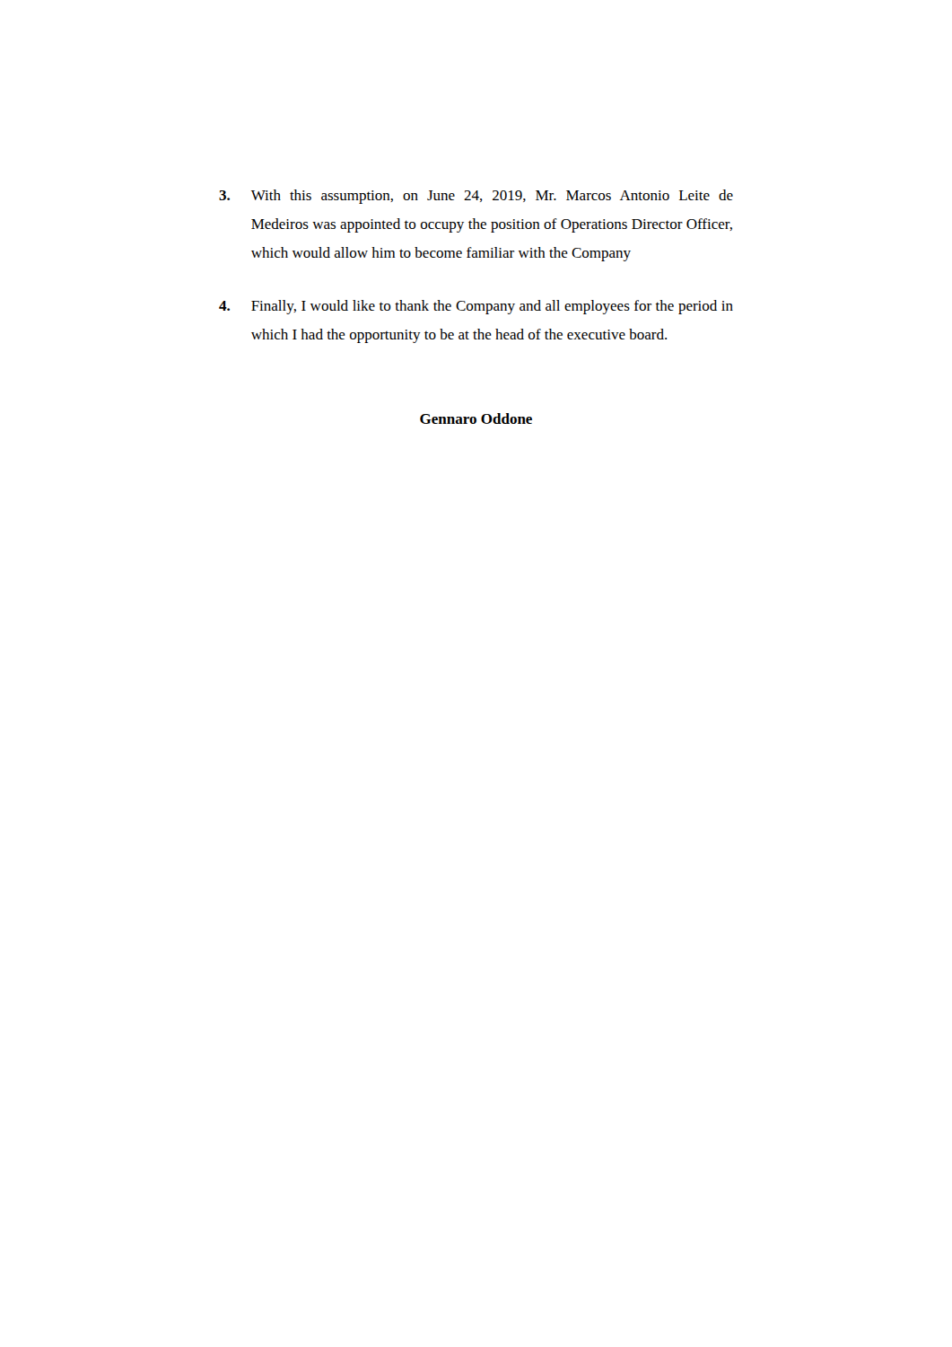3. With this assumption, on June 24, 2019, Mr. Marcos Antonio Leite de Medeiros was appointed to occupy the position of Operations Director Officer, which would allow him to become familiar with the Company
4. Finally, I would like to thank the Company and all employees for the period in which I had the opportunity to be at the head of the executive board.
Gennaro Oddone